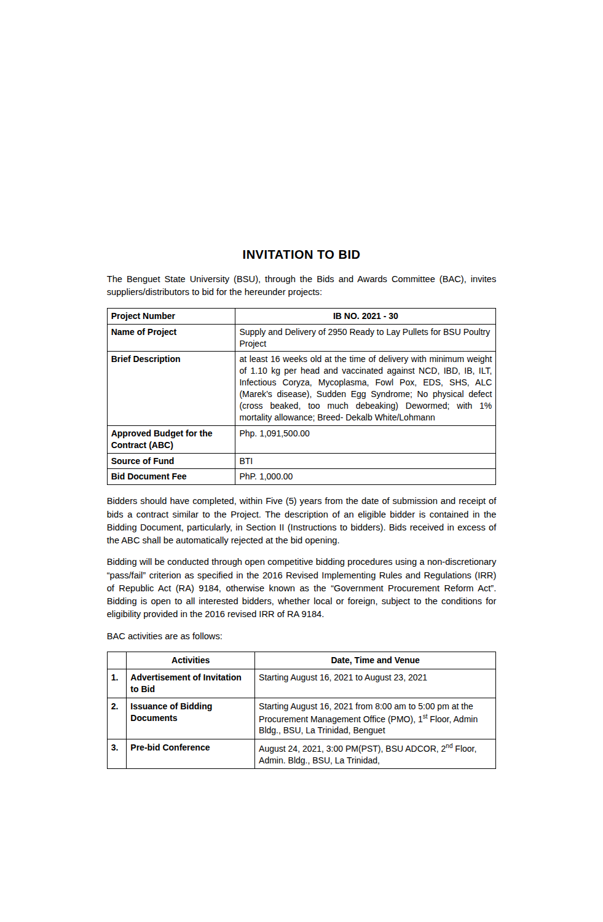INVITATION TO BID
The Benguet State University (BSU), through the Bids and Awards Committee (BAC), invites suppliers/distributors to bid for the hereunder projects:
| Project Number | IB NO. 2021 - 30 |
| Name of Project | Supply and Delivery of 2950 Ready to Lay Pullets for BSU Poultry Project |
| Brief Description | at least 16 weeks old at the time of delivery with minimum weight of 1.10 kg per head and vaccinated against NCD, IBD, IB, ILT, Infectious Coryza, Mycoplasma, Fowl Pox, EDS, SHS, ALC (Marek’s disease), Sudden Egg Syndrome; No physical defect (cross beaked, too much debeaking) Dewormed; with 1% mortality allowance; Breed- Dekalb White/Lohmann |
| Approved Budget for the Contract (ABC) | Php. 1,091,500.00 |
| Source of Fund | BTI |
| Bid Document Fee | PhP. 1,000.00 |
Bidders should have completed, within Five (5) years from the date of submission and receipt of bids a contract similar to the Project. The description of an eligible bidder is contained in the Bidding Document, particularly, in Section II (Instructions to bidders). Bids received in excess of the ABC shall be automatically rejected at the bid opening.
Bidding will be conducted through open competitive bidding procedures using a non-discretionary “pass/fail” criterion as specified in the 2016 Revised Implementing Rules and Regulations (IRR) of Republic Act (RA) 9184, otherwise known as the “Government Procurement Reform Act”. Bidding is open to all interested bidders, whether local or foreign, subject to the conditions for eligibility provided in the 2016 revised IRR of RA 9184.
BAC activities are as follows:
| | Activities | Date, Time and Venue |
| 1. | Advertisement of Invitation to Bid | Starting August 16, 2021 to August 23, 2021 |
| 2. | Issuance of Bidding Documents | Starting August 16, 2021 from 8:00 am to 5:00 pm at the Procurement Management Office (PMO), 1 st Floor, Admin Bldg., BSU, La Trinidad, Benguet |
| 3. | Pre-bid Conference | August 24, 2021, 3:00 PM(PST), BSU ADCOR, 2 nd Floor, Admin. Bldg., BSU, La Trinidad, |